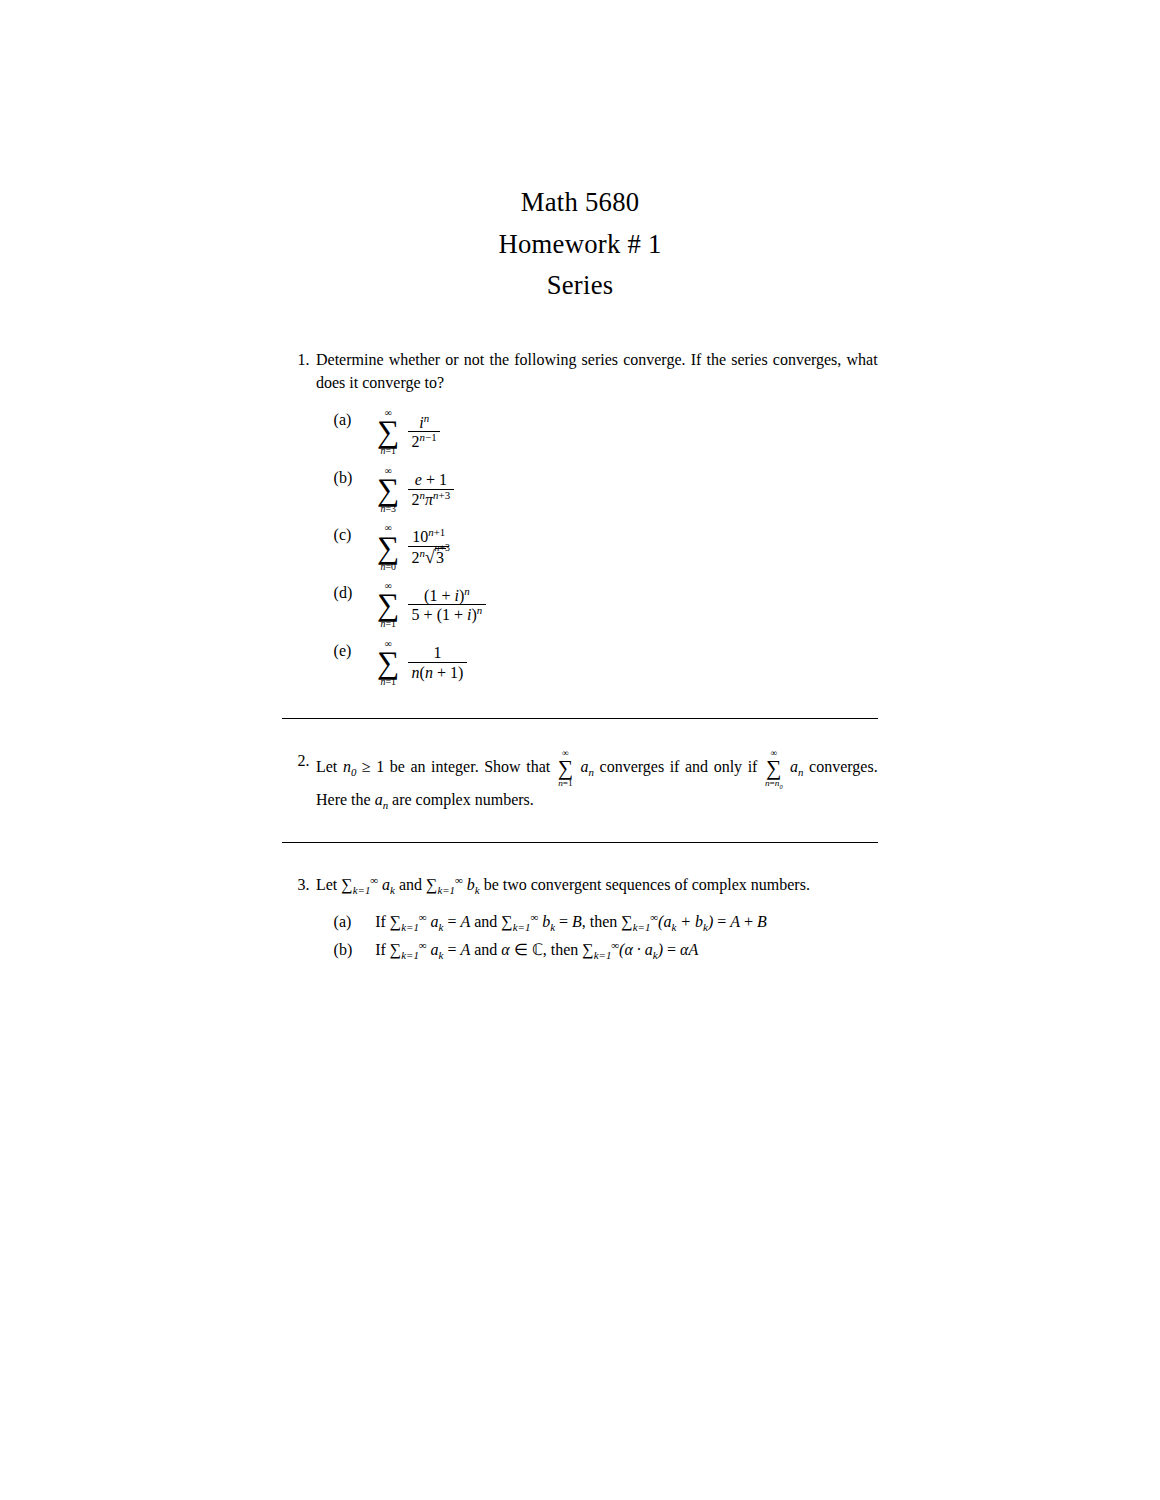Math 5680
Homework # 1
Series
Determine whether or not the following series converge. If the series converges, what does it converge to?
∞ ∑ n=1 in 2n−1
∞ ∑ n=3 e + 1 2nπn+3
∞ ∑ n=0 10n+1 2n3 n+3
∞ ∑ n=1 (1 + i)n 5 + (1 + i)n
∞ ∑ n=1 1 n(n + 1)
Let n0 ≥ 1 be an integer. Show that ∞ ∑ n=1 an converges if and only if ∞ ∑ n=n0 an converges. Here the an are complex numbers.
Let ∑k=1∞ ak and ∑k=1∞ bk be two convergent sequences of complex numbers.
If ∑k=1∞ ak = A and ∑k=1∞ bk = B, then ∑k=1∞(ak + bk) = A + B
If ∑k=1∞ ak = A and α ∈ ℂ, then ∑k=1∞(α · ak) = αA